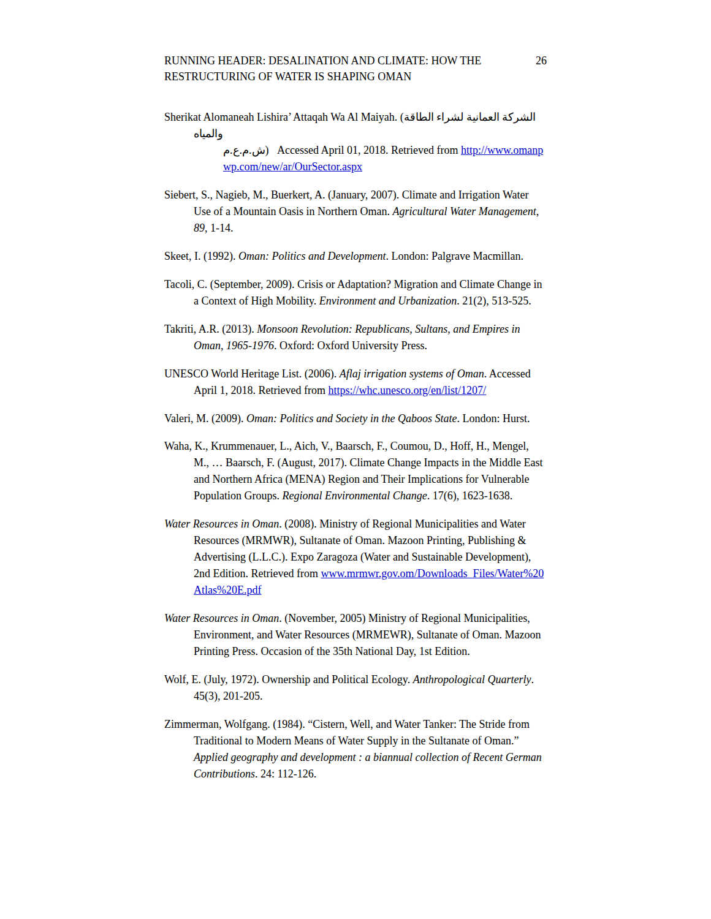Running Header: DESALINATION AND CLIMATE: HOW THE RESTRUCTURING OF WATER IS SHAPING OMAN
26
Sherikat Alomaneah Lishira’ Attaqah Wa Al Maiyah. (الشركة العمانية لشراء الطاقة والمياه ش.م.ع.م) Accessed April 01, 2018. Retrieved from http://www.omanpwp.com/new/ar/OurSector.aspx
Siebert, S., Nagieb, M., Buerkert, A. (January, 2007). Climate and Irrigation Water Use of a Mountain Oasis in Northern Oman. Agricultural Water Management, 89, 1-14.
Skeet, I. (1992). Oman: Politics and Development. London: Palgrave Macmillan.
Tacoli, C. (September, 2009). Crisis or Adaptation? Migration and Climate Change in a Context of High Mobility. Environment and Urbanization. 21(2), 513-525.
Takriti, A.R. (2013). Monsoon Revolution: Republicans, Sultans, and Empires in Oman, 1965-1976. Oxford: Oxford University Press.
UNESCO World Heritage List. (2006). Aflaj irrigation systems of Oman. Accessed April 1, 2018. Retrieved from https://whc.unesco.org/en/list/1207/
Valeri, M. (2009). Oman: Politics and Society in the Qaboos State. London: Hurst.
Waha, K., Krummenauer, L., Aich, V., Baarsch, F., Coumou, D., Hoff, H., Mengel, M., … Baarsch, F. (August, 2017). Climate Change Impacts in the Middle East and Northern Africa (MENA) Region and Their Implications for Vulnerable Population Groups. Regional Environmental Change. 17(6), 1623-1638.
Water Resources in Oman. (2008). Ministry of Regional Municipalities and Water Resources (MRMWR), Sultanate of Oman. Mazoon Printing, Publishing & Advertising (L.L.C.). Expo Zaragoza (Water and Sustainable Development), 2nd Edition. Retrieved from www.mrmwr.gov.om/Downloads_Files/Water%20Atlas%20E.pdf
Water Resources in Oman. (November, 2005) Ministry of Regional Municipalities, Environment, and Water Resources (MRMEWR), Sultanate of Oman. Mazoon Printing Press. Occasion of the 35th National Day, 1st Edition.
Wolf, E. (July, 1972). Ownership and Political Ecology. Anthropological Quarterly. 45(3), 201-205.
Zimmerman, Wolfgang. (1984). “Cistern, Well, and Water Tanker: The Stride from Traditional to Modern Means of Water Supply in the Sultanate of Oman.” Applied geography and development : a biannual collection of Recent German Contributions. 24: 112-126.